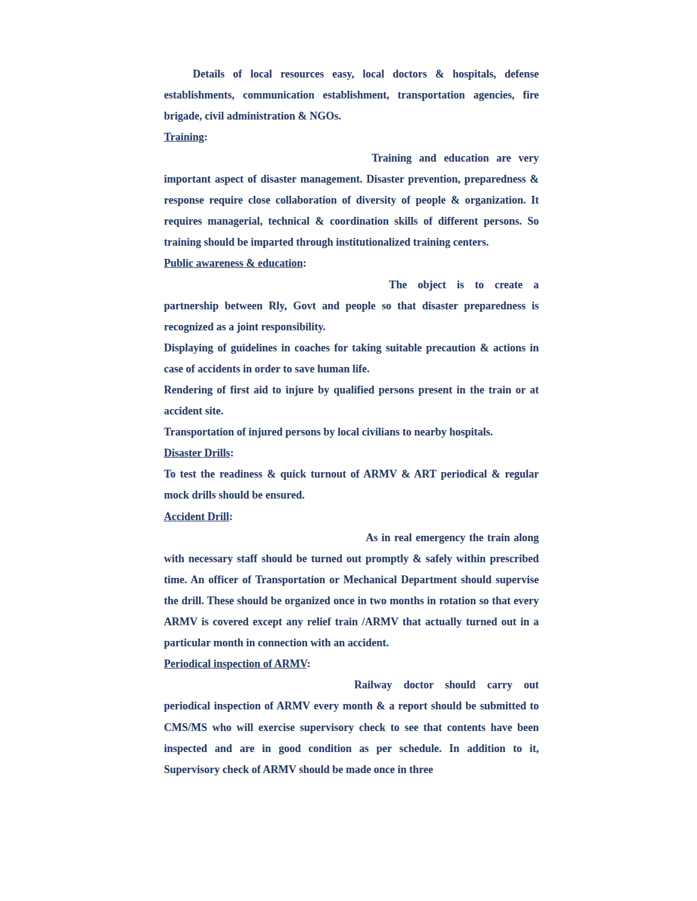Details of local resources easy, local doctors & hospitals, defense establishments, communication establishment, transportation agencies, fire brigade, civil administration & NGOs.
Training:
Training and education are very important aspect of disaster management. Disaster prevention, preparedness & response require close collaboration of diversity of people & organization. It requires managerial, technical & coordination skills of different persons. So training should be imparted through institutionalized training centers.
Public awareness & education:
The object is to create a partnership between Rly, Govt and people so that disaster preparedness is recognized as a joint responsibility.
Displaying of guidelines in coaches for taking suitable precaution & actions in case of accidents in order to save human life.
Rendering of first aid to injure by qualified persons present in the train or at accident site.
Transportation of injured persons by local civilians to nearby hospitals.
Disaster Drills:
To test the readiness & quick turnout of ARMV & ART periodical & regular mock drills should be ensured.
Accident Drill:
As in real emergency the train along with necessary staff should be turned out promptly & safely within prescribed time. An officer of Transportation or Mechanical Department should supervise the drill. These should be organized once in two months in rotation so that every ARMV is covered except any relief train /ARMV that actually turned out in a particular month in connection with an accident.
Periodical inspection of ARMV:
Railway doctor should carry out periodical inspection of ARMV every month & a report should be submitted to CMS/MS who will exercise supervisory check to see that contents have been inspected and are in good condition as per schedule. In addition to it, Supervisory check of ARMV should be made once in three